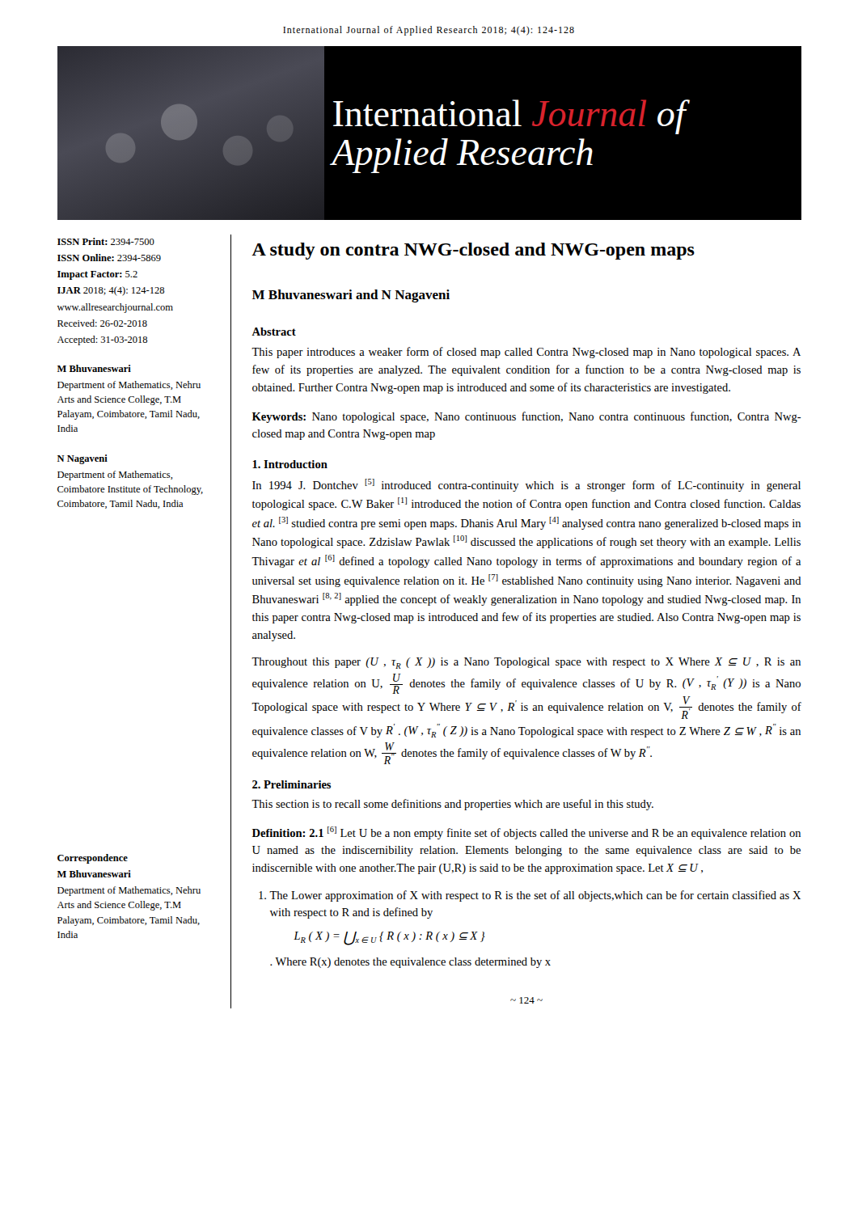International Journal of Applied Research 2018; 4(4): 124-128
International Journal of Applied Research
ISSN Print: 2394-7500
ISSN Online: 2394-5869
Impact Factor: 5.2
IJAR 2018; 4(4): 124-128
www.allresearchjournal.com
Received: 26-02-2018
Accepted: 31-03-2018
M Bhuvaneswari
Department of Mathematics, Nehru Arts and Science College, T.M Palayam, Coimbatore, Tamil Nadu, India
N Nagaveni
Department of Mathematics, Coimbatore Institute of Technology, Coimbatore, Tamil Nadu, India
Correspondence
M Bhuvaneswari
Department of Mathematics, Nehru Arts and Science College, T.M Palayam, Coimbatore, Tamil Nadu, India
A study on contra NWG-closed and NWG-open maps
M Bhuvaneswari and N Nagaveni
Abstract
This paper introduces a weaker form of closed map called Contra Nwg-closed map in Nano topological spaces. A few of its properties are analyzed. The equivalent condition for a function to be a contra Nwg-closed map is obtained. Further Contra Nwg-open map is introduced and some of its characteristics are investigated.
Keywords: Nano topological space, Nano continuous function, Nano contra continuous function, Contra Nwg-closed map and Contra Nwg-open map
1. Introduction
In 1994 J. Dontchev [5] introduced contra-continuity which is a stronger form of LC-continuity in general topological space. C.W Baker [1] introduced the notion of Contra open function and Contra closed function. Caldas et al. [3] studied contra pre semi open maps. Dhanis Arul Mary [4] analysed contra nano generalized b-closed maps in Nano topological space. Zdzislaw Pawlak [10] discussed the applications of rough set theory with an example. Lellis Thivagar et al [6] defined a topology called Nano topology in terms of approximations and boundary region of a universal set using equivalence relation on it. He [7] established Nano continuity using Nano interior. Nagaveni and Bhuvaneswari [8, 2] applied the concept of weakly generalization in Nano topology and studied Nwg-closed map. In this paper contra Nwg-closed map is introduced and few of its properties are studied. Also Contra Nwg-open map is analysed.
Throughout this paper (U , τR ( X )) is a Nano Topological space with respect to X Where X ⊆ U , R is an equivalence relation on U, UR denotes the family of equivalence classes of U by R. (V , τR' (Y )) is a Nano Topological space with respect to Y Where Y ⊆ V , R' is an equivalence relation on V, VR' denotes the family of equivalence classes of V by R' . (W , τR'' ( Z )) is a Nano Topological space with respect to Z Where Z ⊆ W , R'' is an equivalence relation on W, WR'' denotes the family of equivalence classes of W by R''.
2. Preliminaries
This section is to recall some definitions and properties which are useful in this study.
Definition: 2.1 [6] Let U be a non empty finite set of objects called the universe and R be an equivalence relation on U named as the indiscernibility relation. Elements belonging to the same equivalence class are said to be indiscernible with one another.The pair (U,R) is said to be the approximation space. Let X ⊆ U ,
The Lower approximation of X with respect to R is the set of all objects,which can be for certain classified as X with respect to R and is defined by
LR ( X ) = ⋃x ∈ U { R ( x ) : R ( x ) ⊆ X }
. Where R(x) denotes the equivalence class determined by x
~ 124 ~